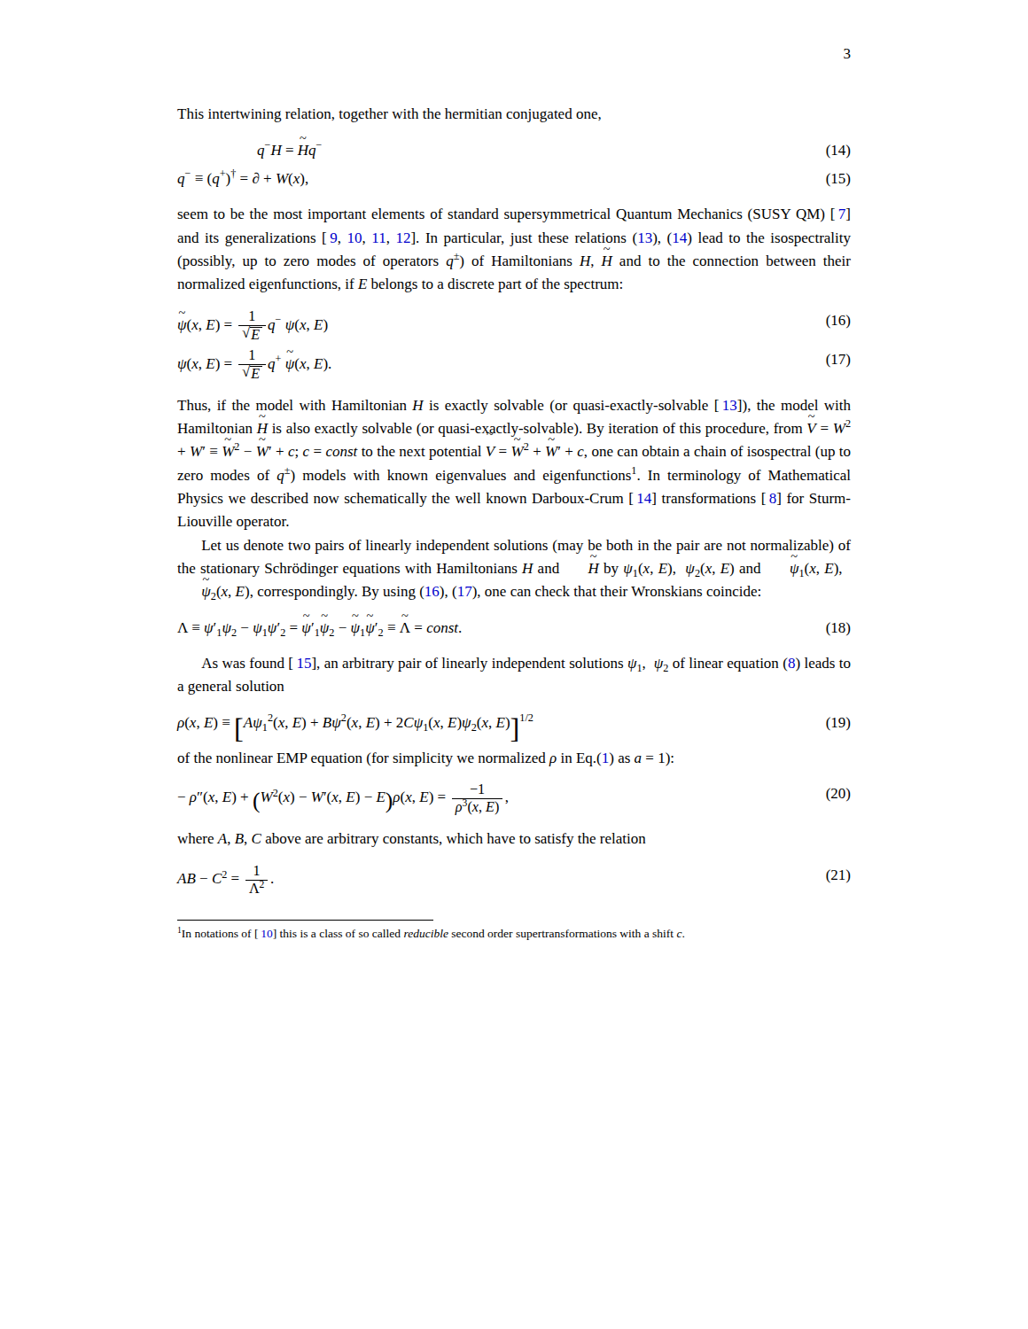3
This intertwining relation, together with the hermitian conjugated one,
q−H = Hq− (14)
q− ≡ (q+)† = ∂ + W(x), (15)
seem to be the most important elements of standard supersymmetrical Quantum Mechanics (SUSY QM) [ 7] and its generalizations [ 9, 10, 11, 12]. In particular, just these relations (13), (14) lead to the isospectrality (possibly, up to zero modes of operators q±) of Hamiltonians H, H and to the connection between their normalized eigenfunctions, if E belongs to a discrete part of the spectrum:
ψ(x, E) = 1 E q− ψ(x, E) (16)
ψ(x, E) = 1 E q+ ψ(x, E). (17)
Thus, if the model with Hamiltonian H is exactly solvable (or quasi-exactly-solvable [ 13]), the model with Hamiltonian H is also exactly solvable (or quasi-exactly-solvable). By iteration of this procedure, from V = W2 + W′ ≡ W2 − W′ + c; c = const to the next potential V = W2 + W′ + c, one can obtain a chain of isospectral (up to zero modes of q±) models with known eigenvalues and eigenfunctions1. In terminology of Mathematical Physics we described now schematically the well known Darboux-Crum [ 14] transformations [ 8] for Sturm-Liouville operator.
Let us denote two pairs of linearly independent solutions (may be both in the pair are not normalizable) of the stationary Schrödinger equations with Hamiltonians H and H by ψ1(x, E), ψ2(x, E) and ψ1(x, E), ψ2(x, E), correspondingly. By using (16), (17), one can check that their Wronskians coincide:
Λ ≡ ψ′1ψ2 − ψ1ψ′2 = ψ′1ψ2 − ψ1ψ′2 ≡ Λ = const. (18)
As was found [ 15], an arbitrary pair of linearly independent solutions ψ1, ψ2 of linear equation (8) leads to a general solution
ρ(x, E) ≡ [Aψ12(x, E) + Bψ2(x, E) + 2Cψ1(x, E)ψ2(x, E)]1/2 (19)
of the nonlinear EMP equation (for simplicity we normalized ρ in Eq.(1) as a = 1):
− ρ″(x, E) + (W2(x) − W′(x, E) − E) ρ(x, E) = −1 ρ3(x, E), (20)
where A, B, C above are arbitrary constants, which have to satisfy the relation
AB − C2 = 1 Λ2. (21)
1In notations of [ 10] this is a class of so called reducible second order supertransformations with a shift c.